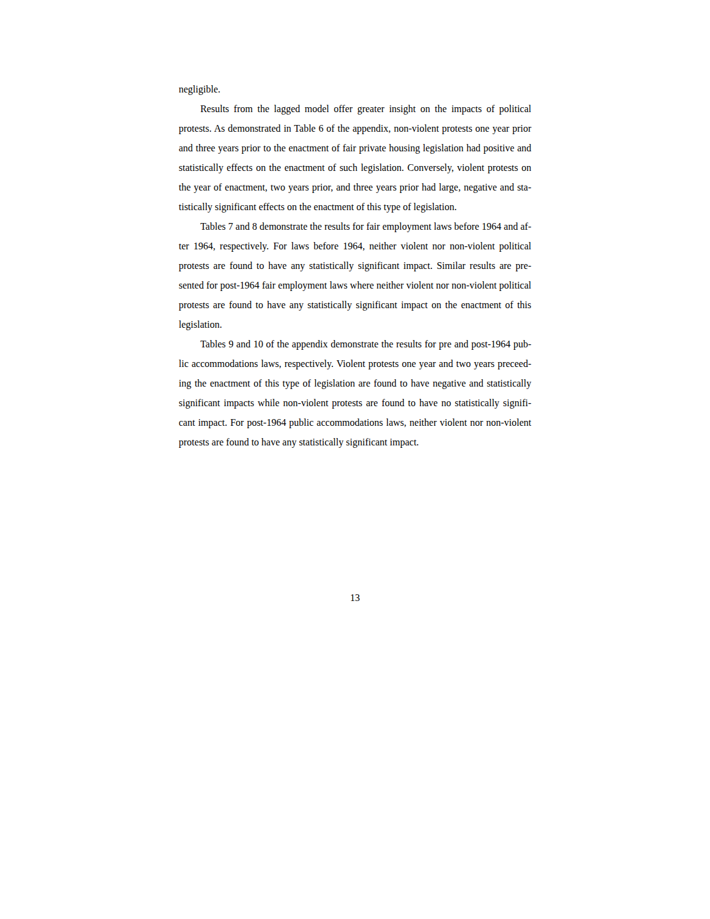negligible.
Results from the lagged model offer greater insight on the impacts of political protests. As demonstrated in Table 6 of the appendix, non-violent protests one year prior and three years prior to the enactment of fair private housing legislation had positive and statistically effects on the enactment of such legislation. Conversely, violent protests on the year of enactment, two years prior, and three years prior had large, negative and statistically significant effects on the enactment of this type of legislation.
Tables 7 and 8 demonstrate the results for fair employment laws before 1964 and after 1964, respectively. For laws before 1964, neither violent nor non-violent political protests are found to have any statistically significant impact. Similar results are presented for post-1964 fair employment laws where neither violent nor non-violent political protests are found to have any statistically significant impact on the enactment of this legislation.
Tables 9 and 10 of the appendix demonstrate the results for pre and post-1964 public accommodations laws, respectively. Violent protests one year and two years preceeding the enactment of this type of legislation are found to have negative and statistically significant impacts while non-violent protests are found to have no statistically significant impact. For post-1964 public accommodations laws, neither violent nor non-violent protests are found to have any statistically significant impact.
13